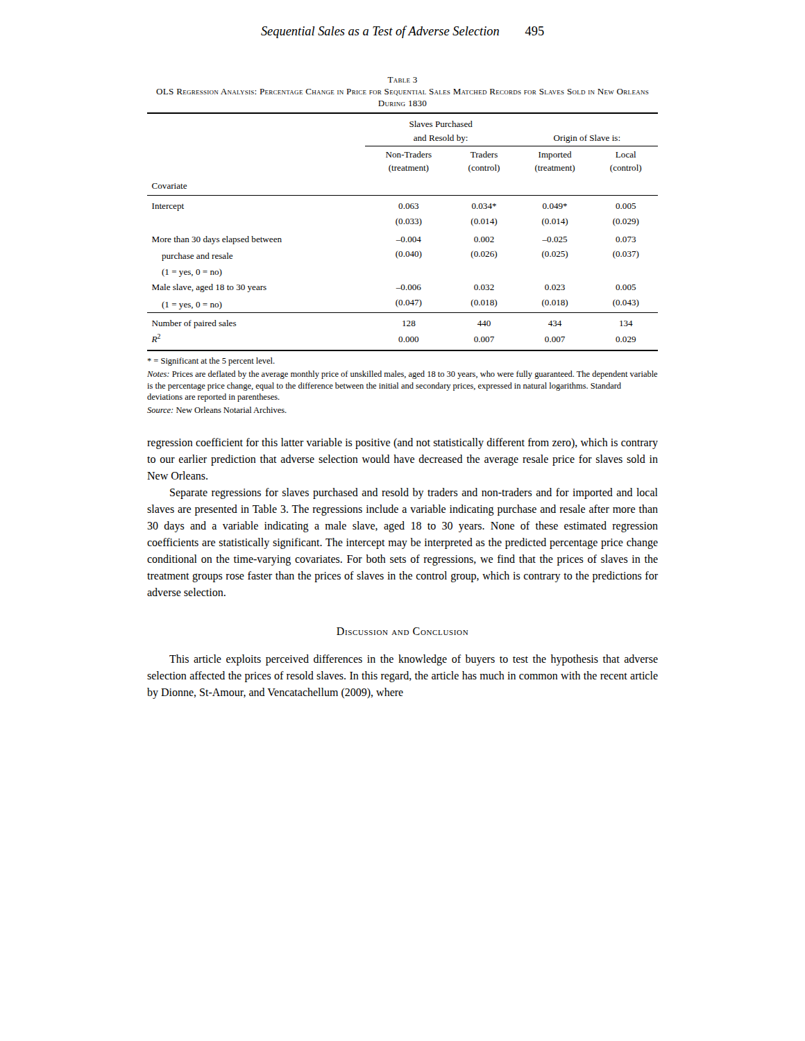Sequential Sales as a Test of Adverse Selection495
Table 3 OLS Regression Analysis: Percentage Change in Price for Sequential Sales Matched Records for Slaves Sold in New Orleans During 1830
| | Slaves Purchased and Resold by: | Origin of Slave is: |
| --- | --- | --- |
| Non-Traders (treatment) | Traders (control) | Imported (treatment) | Local (control) |
| Covariate | | | | |
| Intercept | 0.063 | 0.034* | 0.049* | 0.005 |
| | (0.033) | (0.014) | (0.014) | (0.029) |
| More than 30 days elapsed between | –0.004 | 0.002 | –0.025 | 0.073 |
| purchase and resale | (0.040) | (0.026) | (0.025) | (0.037) |
| (1 = yes, 0 = no) | | | | |
| Male slave, aged 18 to 30 years | –0.006 | 0.032 | 0.023 | 0.005 |
| (1 = yes, 0 = no) | (0.047) | (0.018) | (0.018) | (0.043) |
| Number of paired sales | 128 | 440 | 434 | 134 |
| R 2 | 0.000 | 0.007 | 0.007 | 0.029 |
* = Significant at the 5 percent level.
Notes: Prices are deflated by the average monthly price of unskilled males, aged 18 to 30 years, who were fully guaranteed. The dependent variable is the percentage price change, equal to the difference between the initial and secondary prices, expressed in natural logarithms. Standard deviations are reported in parentheses.
Source: New Orleans Notarial Archives.
regression coefficient for this latter variable is positive (and not statistically different from zero), which is contrary to our earlier prediction that adverse selection would have decreased the average resale price for slaves sold in New Orleans.
Separate regressions for slaves purchased and resold by traders and non-traders and for imported and local slaves are presented in Table 3. The regressions include a variable indicating purchase and resale after more than 30 days and a variable indicating a male slave, aged 18 to 30 years. None of these estimated regression coefficients are statistically significant. The intercept may be interpreted as the predicted percentage price change conditional on the time-varying covariates. For both sets of regressions, we find that the prices of slaves in the treatment groups rose faster than the prices of slaves in the control group, which is contrary to the predictions for adverse selection.
Discussion and Conclusion
This article exploits perceived differences in the knowledge of buyers to test the hypothesis that adverse selection affected the prices of resold slaves. In this regard, the article has much in common with the recent article by Dionne, St-Amour, and Vencatachellum (2009), where